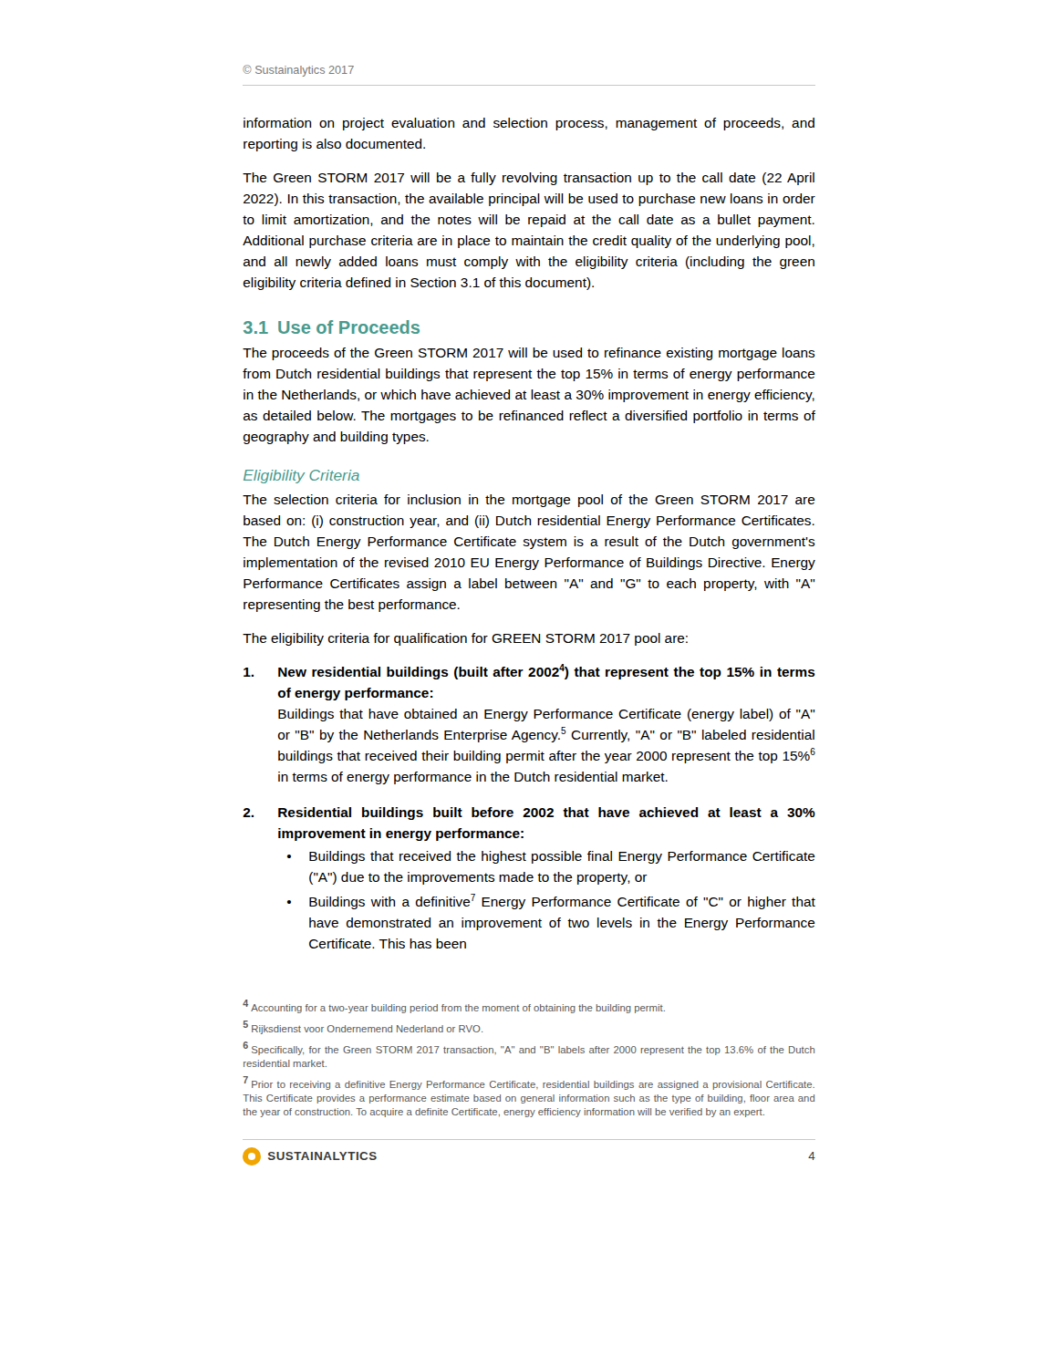© Sustainalytics 2017
information on project evaluation and selection process, management of proceeds, and reporting is also documented.
The Green STORM 2017 will be a fully revolving transaction up to the call date (22 April 2022). In this transaction, the available principal will be used to purchase new loans in order to limit amortization, and the notes will be repaid at the call date as a bullet payment. Additional purchase criteria are in place to maintain the credit quality of the underlying pool, and all newly added loans must comply with the eligibility criteria (including the green eligibility criteria defined in Section 3.1 of this document).
3.1 Use of Proceeds
The proceeds of the Green STORM 2017 will be used to refinance existing mortgage loans from Dutch residential buildings that represent the top 15% in terms of energy performance in the Netherlands, or which have achieved at least a 30% improvement in energy efficiency, as detailed below. The mortgages to be refinanced reflect a diversified portfolio in terms of geography and building types.
Eligibility Criteria
The selection criteria for inclusion in the mortgage pool of the Green STORM 2017 are based on: (i) construction year, and (ii) Dutch residential Energy Performance Certificates. The Dutch Energy Performance Certificate system is a result of the Dutch government's implementation of the revised 2010 EU Energy Performance of Buildings Directive. Energy Performance Certificates assign a label between "A" and "G" to each property, with "A" representing the best performance.
The eligibility criteria for qualification for GREEN STORM 2017 pool are:
New residential buildings (built after 20024) that represent the top 15% in terms of energy performance:
Buildings that have obtained an Energy Performance Certificate (energy label) of "A" or "B" by the Netherlands Enterprise Agency.5 Currently, "A" or "B" labeled residential buildings that received their building permit after the year 2000 represent the top 15%6 in terms of energy performance in the Dutch residential market.
Residential buildings built before 2002 that have achieved at least a 30% improvement in energy performance:
Buildings that received the highest possible final Energy Performance Certificate ("A") due to the improvements made to the property, or
Buildings with a definitive7 Energy Performance Certificate of "C" or higher that have demonstrated an improvement of two levels in the Energy Performance Certificate. This has been
4 Accounting for a two-year building period from the moment of obtaining the building permit.
5 Rijksdienst voor Ondernemend Nederland or RVO.
6 Specifically, for the Green STORM 2017 transaction, "A" and "B" labels after 2000 represent the top 13.6% of the Dutch residential market.
7 Prior to receiving a definitive Energy Performance Certificate, residential buildings are assigned a provisional Certificate. This Certificate provides a performance estimate based on general information such as the type of building, floor area and the year of construction. To acquire a definite Certificate, energy efficiency information will be verified by an expert.
SUSTAINALYTICS
4